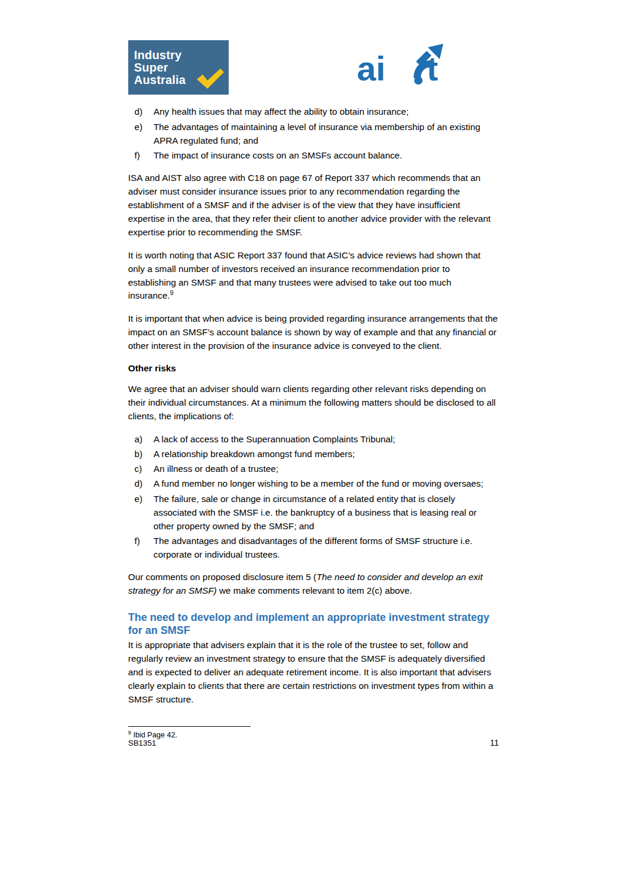Industry
Super
Australia
ai t
d) Any health issues that may affect the ability to obtain insurance;
e) The advantages of maintaining a level of insurance via membership of an existing APRA regulated fund; and
f) The impact of insurance costs on an SMSFs account balance.
ISA and AIST also agree with C18 on page 67 of Report 337 which recommends that an adviser must consider insurance issues prior to any recommendation regarding the establishment of a SMSF and if the adviser is of the view that they have insufficient expertise in the area, that they refer their client to another advice provider with the relevant expertise prior to recommending the SMSF.
It is worth noting that ASIC Report 337 found that ASIC’s advice reviews had shown that only a small number of investors received an insurance recommendation prior to establishing an SMSF and that many trustees were advised to take out too much insurance.9
It is important that when advice is being provided regarding insurance arrangements that the impact on an SMSF’s account balance is shown by way of example and that any financial or other interest in the provision of the insurance advice is conveyed to the client.
Other risks
We agree that an adviser should warn clients regarding other relevant risks depending on their individual circumstances. At a minimum the following matters should be disclosed to all clients, the implications of:
a) A lack of access to the Superannuation Complaints Tribunal;
b) A relationship breakdown amongst fund members;
c) An illness or death of a trustee;
d) A fund member no longer wishing to be a member of the fund or moving oversaes;
e) The failure, sale or change in circumstance of a related entity that is closely associated with the SMSF i.e. the bankruptcy of a business that is leasing real or other property owned by the SMSF; and
f) The advantages and disadvantages of the different forms of SMSF structure i.e. corporate or individual trustees.
Our comments on proposed disclosure item 5 (The need to consider and develop an exit strategy for an SMSF) we make comments relevant to item 2(c) above.
The need to develop and implement an appropriate investment strategy for an SMSF
It is appropriate that advisers explain that it is the role of the trustee to set, follow and regularly review an investment strategy to ensure that the SMSF is adequately diversified and is expected to deliver an adequate retirement income. It is also important that advisers clearly explain to clients that there are certain restrictions on investment types from within a SMSF structure.
9 Ibid Page 42.
SB1351 11